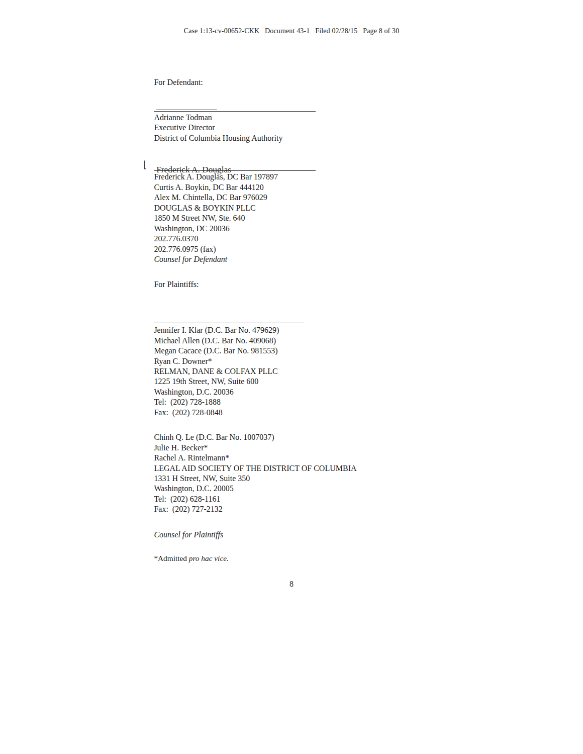Case 1:13-cv-00652-CKK Document 43-1 Filed 02/28/15 Page 8 of 30
For Defendant:
——————
Adrianne Todman
Executive Director
District of Columbia Housing Authority
Frederick A. Douglas
⌊
Frederick A. Douglas, DC Bar 197897
Curtis A. Boykin, DC Bar 444120
Alex M. Chintella, DC Bar 976029
DOUGLAS & BOYKIN PLLC
1850 M Street NW, Ste. 640
Washington, DC 20036
202.776.0370
202.776.0975 (fax)
Counsel for Defendant
For Plaintiffs:
Jennifer I. Klar (D.C. Bar No. 479629)
Michael Allen (D.C. Bar No. 409068)
Megan Cacace (D.C. Bar No. 981553)
Ryan C. Downer*
RELMAN, DANE & COLFAX PLLC
1225 19th Street, NW, Suite 600
Washington, D.C. 20036
Tel: (202) 728-1888
Fax: (202) 728-0848
Chinh Q. Le (D.C. Bar No. 1007037)
Julie H. Becker*
Rachel A. Rintelmann*
LEGAL AID SOCIETY OF THE DISTRICT OF COLUMBIA
1331 H Street, NW, Suite 350
Washington, D.C. 20005
Tel: (202) 628-1161
Fax: (202) 727-2132
Counsel for Plaintiffs
*Admitted pro hac vice.
8